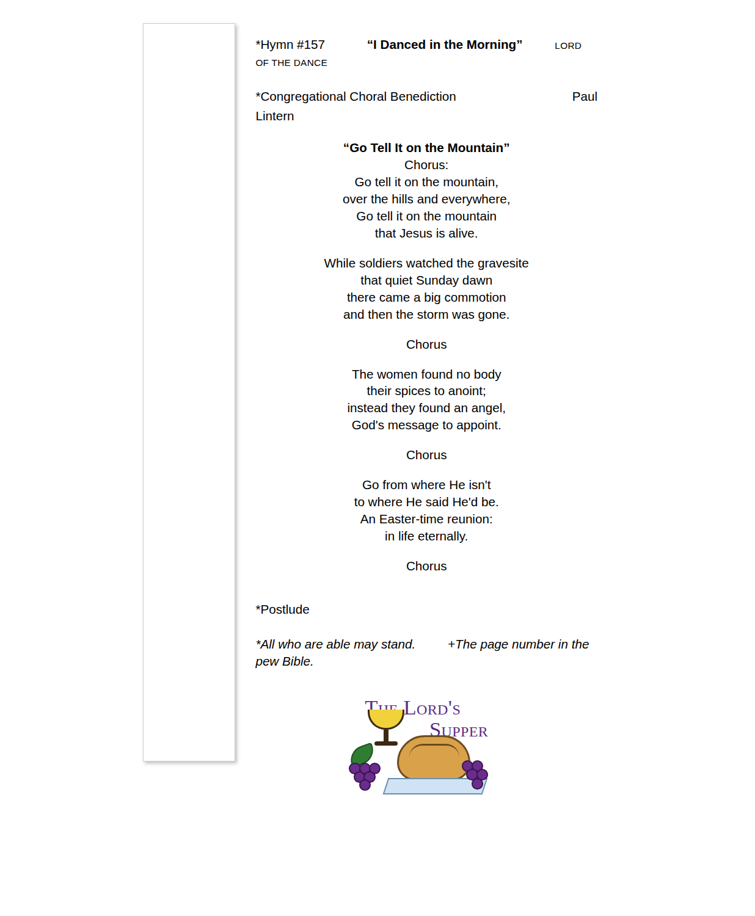*Hymn #157“I Danced in the Morning”LORD OF THE DANCE
*Congregational Choral Benediction Paul
Lintern
“Go Tell It on the Mountain”
Chorus:
Go tell it on the mountain,
over the hills and everywhere,
Go tell it on the mountain
that Jesus is alive.
While soldiers watched the gravesite
that quiet Sunday dawn
there came a big commotion
and then the storm was gone.
Chorus
The women found no body
their spices to anoint;
instead they found an angel,
God's message to appoint.
Chorus
Go from where He isn't
to where He said He'd be.
An Easter-time reunion:
in life eternally.
Chorus
*Postlude
*All who are able may stand. +The page number in the pew Bible.
The Lord's Supper